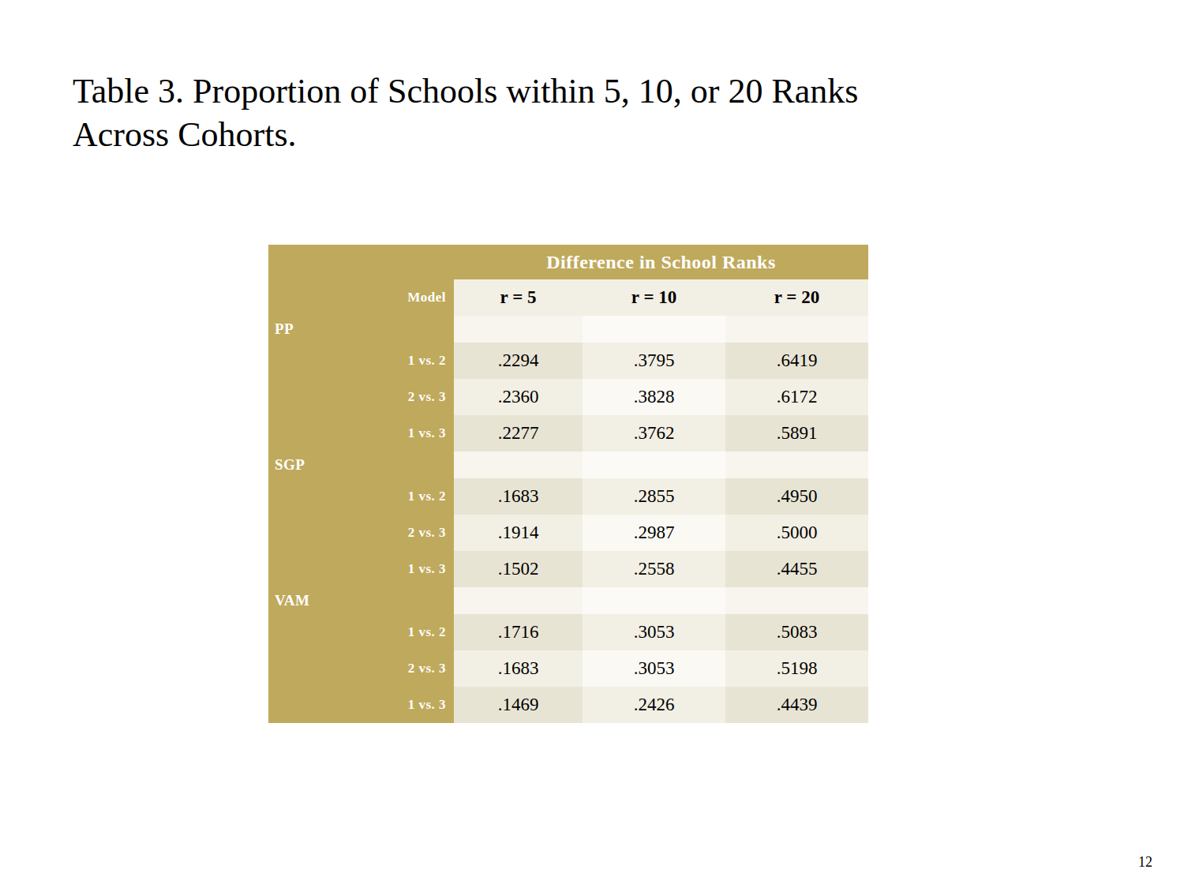Table 3. Proportion of Schools within 5, 10, or 20 Ranks
Across Cohorts.
| | Difference in School Ranks |
| Model | r = 5 | r = 10 | r = 20 |
| PP | | | |
| 1 vs. 2 | .2294 | .3795 | .6419 |
| 2 vs. 3 | .2360 | .3828 | .6172 |
| 1 vs. 3 | .2277 | .3762 | .5891 |
| SGP | | | |
| 1 vs. 2 | .1683 | .2855 | .4950 |
| 2 vs. 3 | .1914 | .2987 | .5000 |
| 1 vs. 3 | .1502 | .2558 | .4455 |
| VAM | | | |
| 1 vs. 2 | .1716 | .3053 | .5083 |
| 2 vs. 3 | .1683 | .3053 | .5198 |
| 1 vs. 3 | .1469 | .2426 | .4439 |
12